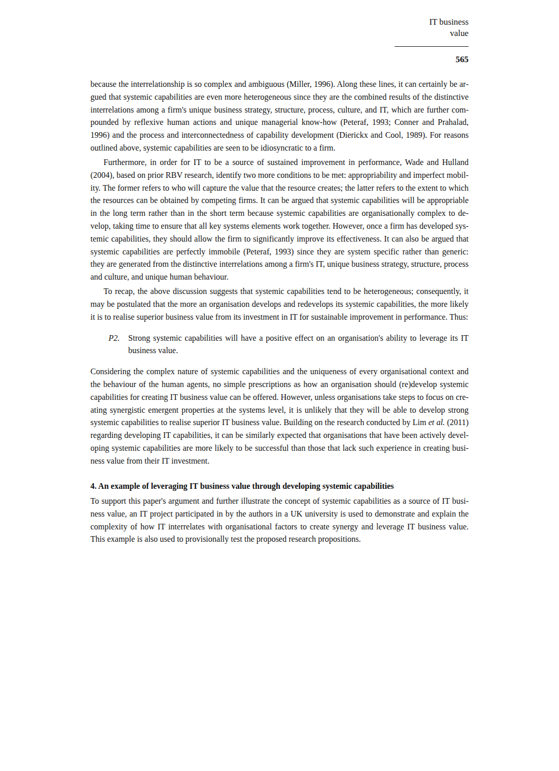IT business
value
565
because the interrelationship is so complex and ambiguous (Miller, 1996). Along these lines, it can certainly be argued that systemic capabilities are even more heterogeneous since they are the combined results of the distinctive interrelations among a firm's unique business strategy, structure, process, culture, and IT, which are further compounded by reflexive human actions and unique managerial know-how (Peteraf, 1993; Conner and Prahalad, 1996) and the process and interconnectedness of capability development (Dierickx and Cool, 1989). For reasons outlined above, systemic capabilities are seen to be idiosyncratic to a firm.
Furthermore, in order for IT to be a source of sustained improvement in performance, Wade and Hulland (2004), based on prior RBV research, identify two more conditions to be met: appropriability and imperfect mobility. The former refers to who will capture the value that the resource creates; the latter refers to the extent to which the resources can be obtained by competing firms. It can be argued that systemic capabilities will be appropriable in the long term rather than in the short term because systemic capabilities are organisationally complex to develop, taking time to ensure that all key systems elements work together. However, once a firm has developed systemic capabilities, they should allow the firm to significantly improve its effectiveness. It can also be argued that systemic capabilities are perfectly immobile (Peteraf, 1993) since they are system specific rather than generic: they are generated from the distinctive interrelations among a firm's IT, unique business strategy, structure, process and culture, and unique human behaviour.
To recap, the above discussion suggests that systemic capabilities tend to be heterogeneous; consequently, it may be postulated that the more an organisation develops and redevelops its systemic capabilities, the more likely it is to realise superior business value from its investment in IT for sustainable improvement in performance. Thus:
P2. Strong systemic capabilities will have a positive effect on an organisation's ability to leverage its IT business value.
Considering the complex nature of systemic capabilities and the uniqueness of every organisational context and the behaviour of the human agents, no simple prescriptions as how an organisation should (re)develop systemic capabilities for creating IT business value can be offered. However, unless organisations take steps to focus on creating synergistic emergent properties at the systems level, it is unlikely that they will be able to develop strong systemic capabilities to realise superior IT business value. Building on the research conducted by Lim et al. (2011) regarding developing IT capabilities, it can be similarly expected that organisations that have been actively developing systemic capabilities are more likely to be successful than those that lack such experience in creating business value from their IT investment.
4. An example of leveraging IT business value through developing systemic capabilities
To support this paper's argument and further illustrate the concept of systemic capabilities as a source of IT business value, an IT project participated in by the authors in a UK university is used to demonstrate and explain the complexity of how IT interrelates with organisational factors to create synergy and leverage IT business value. This example is also used to provisionally test the proposed research propositions.